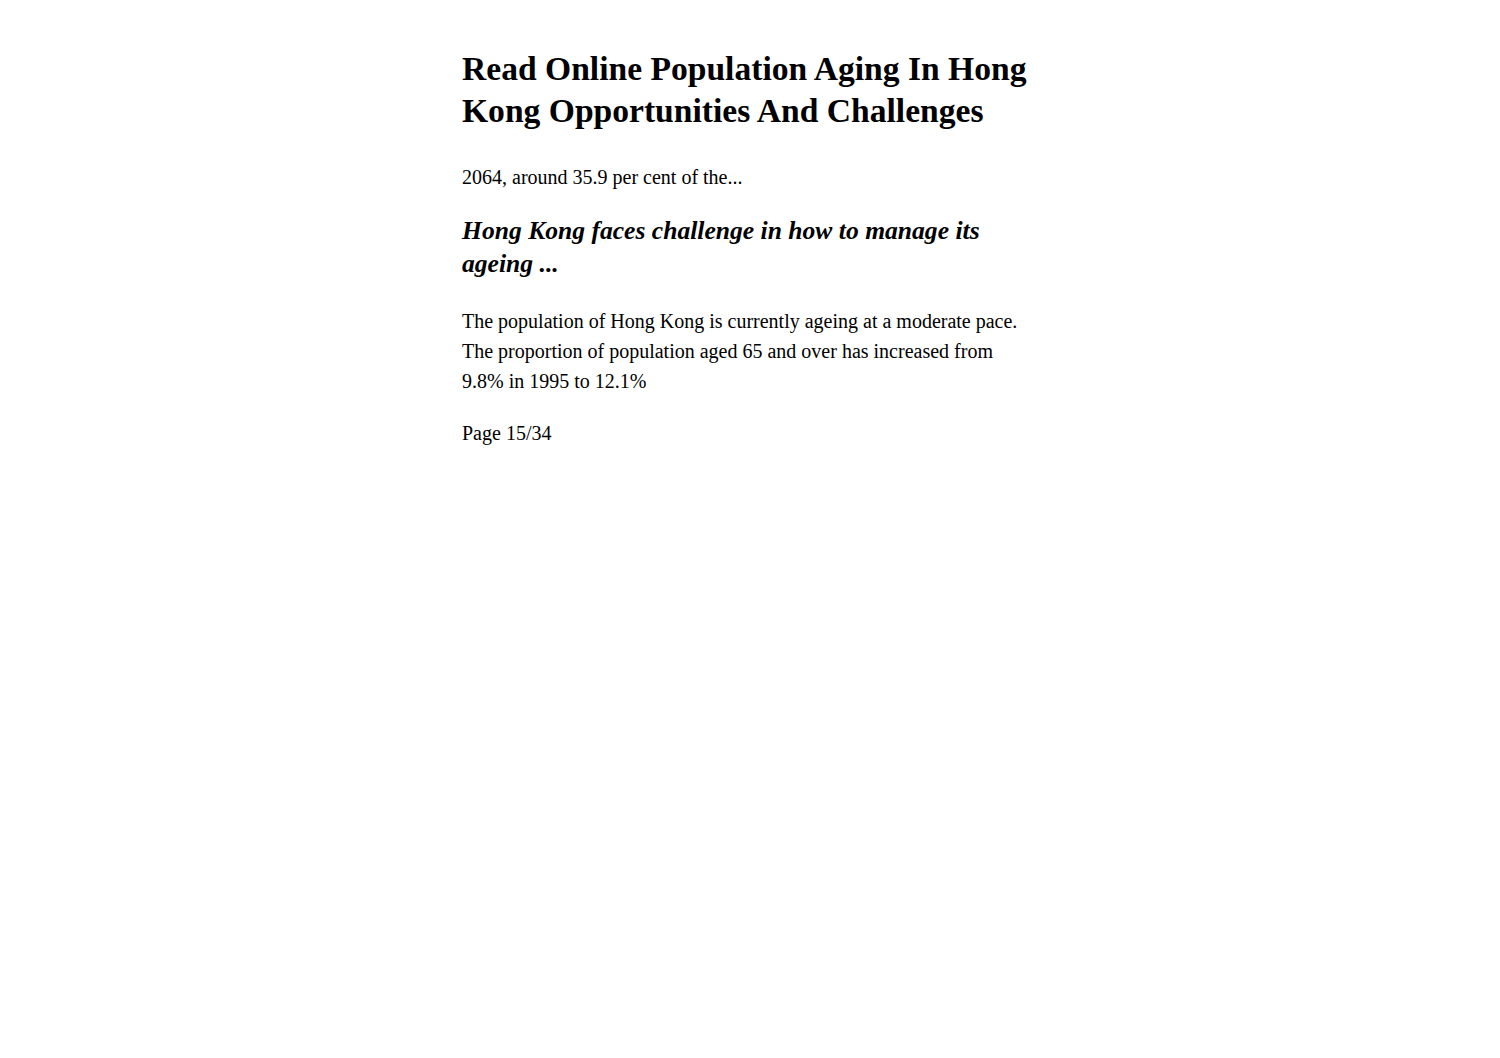Read Online Population Aging In Hong Kong Opportunities And Challenges
2064, around 35.9 per cent of the...
Hong Kong faces challenge in how to manage its ageing ...
The population of Hong Kong is currently ageing at a moderate pace. The proportion of population aged 65 and over has increased from 9.8% in 1995 to 12.1%
Page 15/34